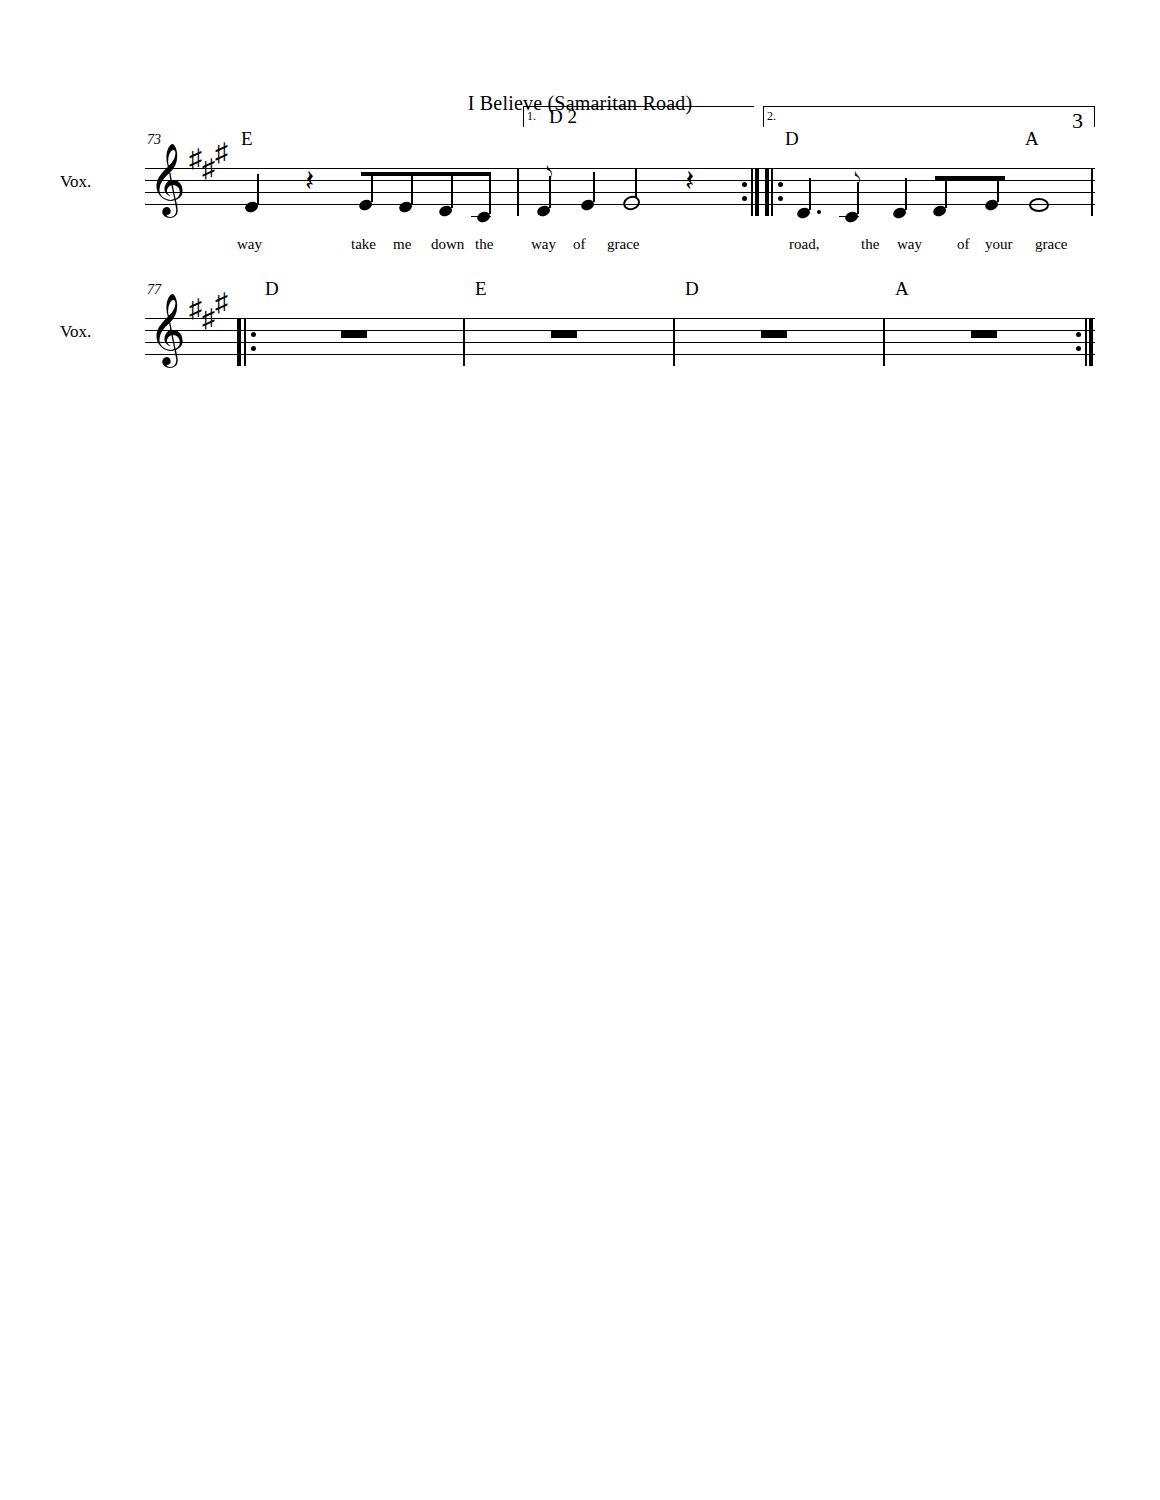I Believe (Samaritan Road)
3
Vox.
73
𝄞
♯ ♯ ♯
E
D
1.
D 2
2.
𝄽
𝅮
𝄽
𝅮
A
way
take
me
down
the
way
of
grace
road,
the
way
of
your
grace
Vox.
77
𝄞
♯ ♯ ♯
D
E
D
A